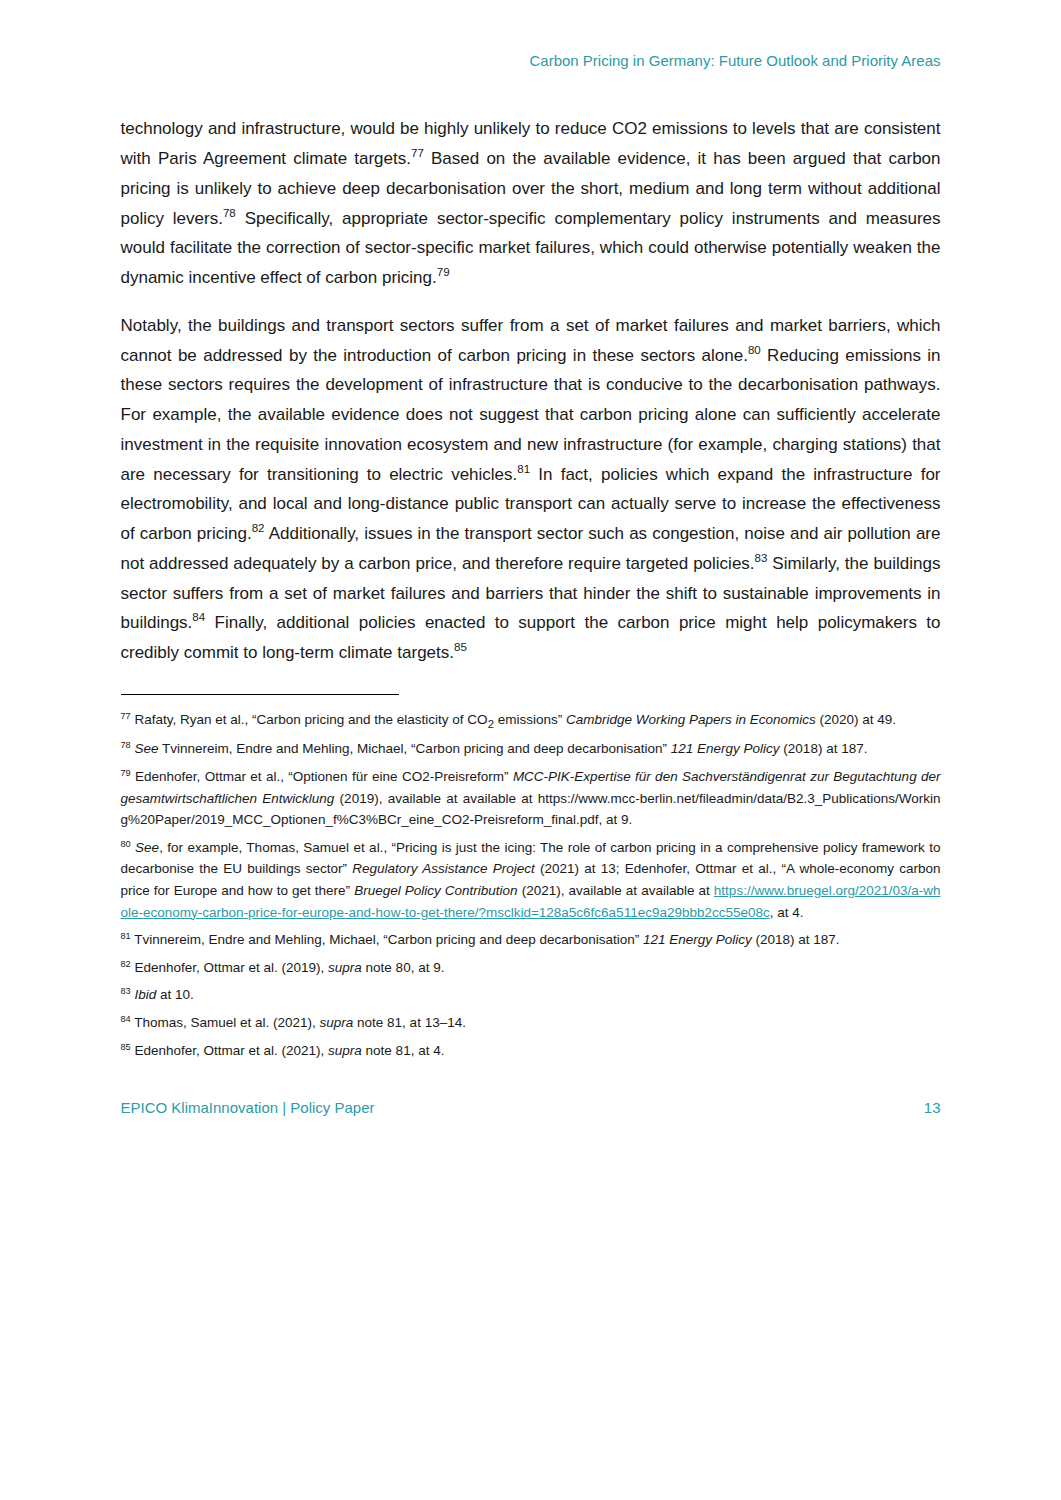Carbon Pricing in Germany: Future Outlook and Priority Areas
technology and infrastructure, would be highly unlikely to reduce CO2 emissions to levels that are consistent with Paris Agreement climate targets.77 Based on the available evidence, it has been argued that carbon pricing is unlikely to achieve deep decarbonisation over the short, medium and long term without additional policy levers.78 Specifically, appropriate sector-specific complementary policy instruments and measures would facilitate the correction of sector-specific market failures, which could otherwise potentially weaken the dynamic incentive effect of carbon pricing.79
Notably, the buildings and transport sectors suffer from a set of market failures and market barriers, which cannot be addressed by the introduction of carbon pricing in these sectors alone.80 Reducing emissions in these sectors requires the development of infrastructure that is conducive to the decarbonisation pathways. For example, the available evidence does not suggest that carbon pricing alone can sufficiently accelerate investment in the requisite innovation ecosystem and new infrastructure (for example, charging stations) that are necessary for transitioning to electric vehicles.81 In fact, policies which expand the infrastructure for electromobility, and local and long-distance public transport can actually serve to increase the effectiveness of carbon pricing.82 Additionally, issues in the transport sector such as congestion, noise and air pollution are not addressed adequately by a carbon price, and therefore require targeted policies.83 Similarly, the buildings sector suffers from a set of market failures and barriers that hinder the shift to sustainable improvements in buildings.84 Finally, additional policies enacted to support the carbon price might help policymakers to credibly commit to long-term climate targets.85
77 Rafaty, Ryan et al., “Carbon pricing and the elasticity of CO2 emissions” Cambridge Working Papers in Economics (2020) at 49.
78 See Tvinnereim, Endre and Mehling, Michael, “Carbon pricing and deep decarbonisation” 121 Energy Policy (2018) at 187.
79 Edenhofer, Ottmar et al., “Optionen für eine CO2-Preisreform” MCC-PIK-Expertise für den Sachverständigenrat zur Begutachtung der gesamtwirtschaftlichen Entwicklung (2019), available at available at https://www.mcc-berlin.net/fileadmin/data/B2.3_Publications/Working%20Paper/2019_MCC_Optionen_f%C3%BCr_eine_CO2-Preisreform_final.pdf, at 9.
80 See, for example, Thomas, Samuel et al., “Pricing is just the icing: The role of carbon pricing in a comprehensive policy framework to decarbonise the EU buildings sector” Regulatory Assistance Project (2021) at 13; Edenhofer, Ottmar et al., “A whole-economy carbon price for Europe and how to get there” Bruegel Policy Contribution (2021), available at available at https://www.bruegel.org/2021/03/a-whole-economy-carbon-price-for-europe-and-how-to-get-there/?msclkid=128a5c6fc6a511ec9a29bbb2cc55e08c, at 4.
81 Tvinnereim, Endre and Mehling, Michael, “Carbon pricing and deep decarbonisation” 121 Energy Policy (2018) at 187.
82 Edenhofer, Ottmar et al. (2019), supra note 80, at 9.
83 Ibid at 10.
84 Thomas, Samuel et al. (2021), supra note 81, at 13–14.
85 Edenhofer, Ottmar et al. (2021), supra note 81, at 4.
EPICO KlimaInnovation | Policy Paper 13